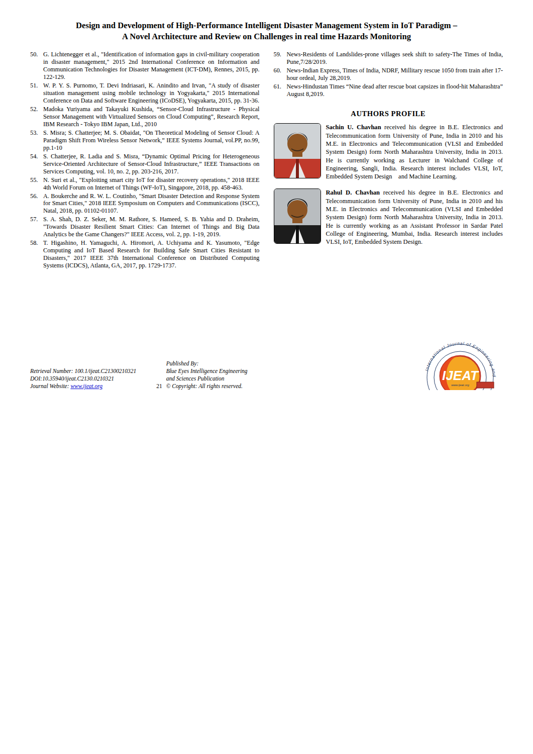Design and Development of High-Performance Intelligent Disaster Management System in IoT Paradigm –
A Novel Architecture and Review on Challenges in real time Hazards Monitoring
G. Lichtenegger et al., "Identification of information gaps in civil-military cooperation in disaster management," 2015 2nd International Conference on Information and Communication Technologies for Disaster Management (ICT-DM), Rennes, 2015, pp. 122-129.
W. P. Y. S. Purnomo, T. Devi Indriasari, K. Anindito and Irvan, "A study of disaster situation management using mobile technology in Yogyakarta," 2015 International Conference on Data and Software Engineering (ICoDSE), Yogyakarta, 2015, pp. 31-36.
Madoka Yuriyama and Takayuki Kushida, “Sensor-Cloud Infrastructure - Physical Sensor Management with Virtualized Sensors on Cloud Computing”, Research Report, IBM Research - Tokyo IBM Japan, Ltd., 2010
S. Misra; S. Chatterjee; M. S. Obaidat, "On Theoretical Modeling of Sensor Cloud: A Paradigm Shift From Wireless Sensor Network,” IEEE Systems Journal, vol.PP, no.99, pp.1-10
S. Chatterjee, R. Ladia and S. Misra, “Dynamic Optimal Pricing for Heterogeneous Service-Oriented Architecture of Sensor-Cloud Infrastructure,” IEEE Transactions on Services Computing, vol. 10, no. 2, pp. 203-216, 2017.
N. Suri et al., "Exploiting smart city IoT for disaster recovery operations," 2018 IEEE 4th World Forum on Internet of Things (WF-IoT), Singapore, 2018, pp. 458-463.
A. Boukerche and R. W. L. Coutinho, "Smart Disaster Detection and Response System for Smart Cities," 2018 IEEE Symposium on Computers and Communications (ISCC), Natal, 2018, pp. 01102-01107.
S. A. Shah, D. Z. Seker, M. M. Rathore, S. Hameed, S. B. Yahia and D. Draheim, "Towards Disaster Resilient Smart Cities: Can Internet of Things and Big Data Analytics be the Game Changers?" IEEE Access, vol. 2, pp. 1-19, 2019.
T. Higashino, H. Yamaguchi, A. Hiromori, A. Uchiyama and K. Yasumoto, "Edge Computing and IoT Based Research for Building Safe Smart Cities Resistant to Disasters," 2017 IEEE 37th International Conference on Distributed Computing Systems (ICDCS), Atlanta, GA, 2017, pp. 1729-1737.
News-Residents of Landslides-prone villages seek shift to safety-The Times of India, Pune,7/28/2019.
News-Indian Express, Times of India, NDRF, Millitary rescue 1050 from train after 17-hour ordeal, July 28,2019.
News-Hindustan Times “Nine dead after rescue boat capsizes in flood-hit Maharashtra” August 8,2019.
AUTHORS PROFILE
Sachin U. Chavhan received his degree in B.E. Electronics and Telecommunication form University of Pune, India in 2010 and his M.E. in Electronics and Telecommunication (VLSI and Embedded System Design) form North Maharashtra University, India in 2013. He is currently working as Lecturer in Walchand College of Engineering, Sangli, India. Research interest includes VLSI, IoT, Embedded System Design and Machine Learning.
Rahul D. Chavhan received his degree in B.E. Electronics and Telecommunication form University of Pune, India in 2010 and his M.E. in Electronics and Telecommunication (VLSI and Embedded System Design) form North Maharashtra University, India in 2013. He is currently working as an Assistant Professor in Sardar Patel College of Engineering, Mumbai, India. Research interest includes VLSI, IoT, Embedded System Design.
Retrieval Number: 100.1/ijeat.C21300210321
DOI:10.35940/ijeat.C2130.0210321
Journal Website: www.ijeat.org
21
Published By:
Blue Eyes Intelligence Engineering
and Sciences Publication
© Copyright: All rights reserved.
International Journal of Engineering and Advanced Technology Exploring Innovation IJEAT www.ijeat.org